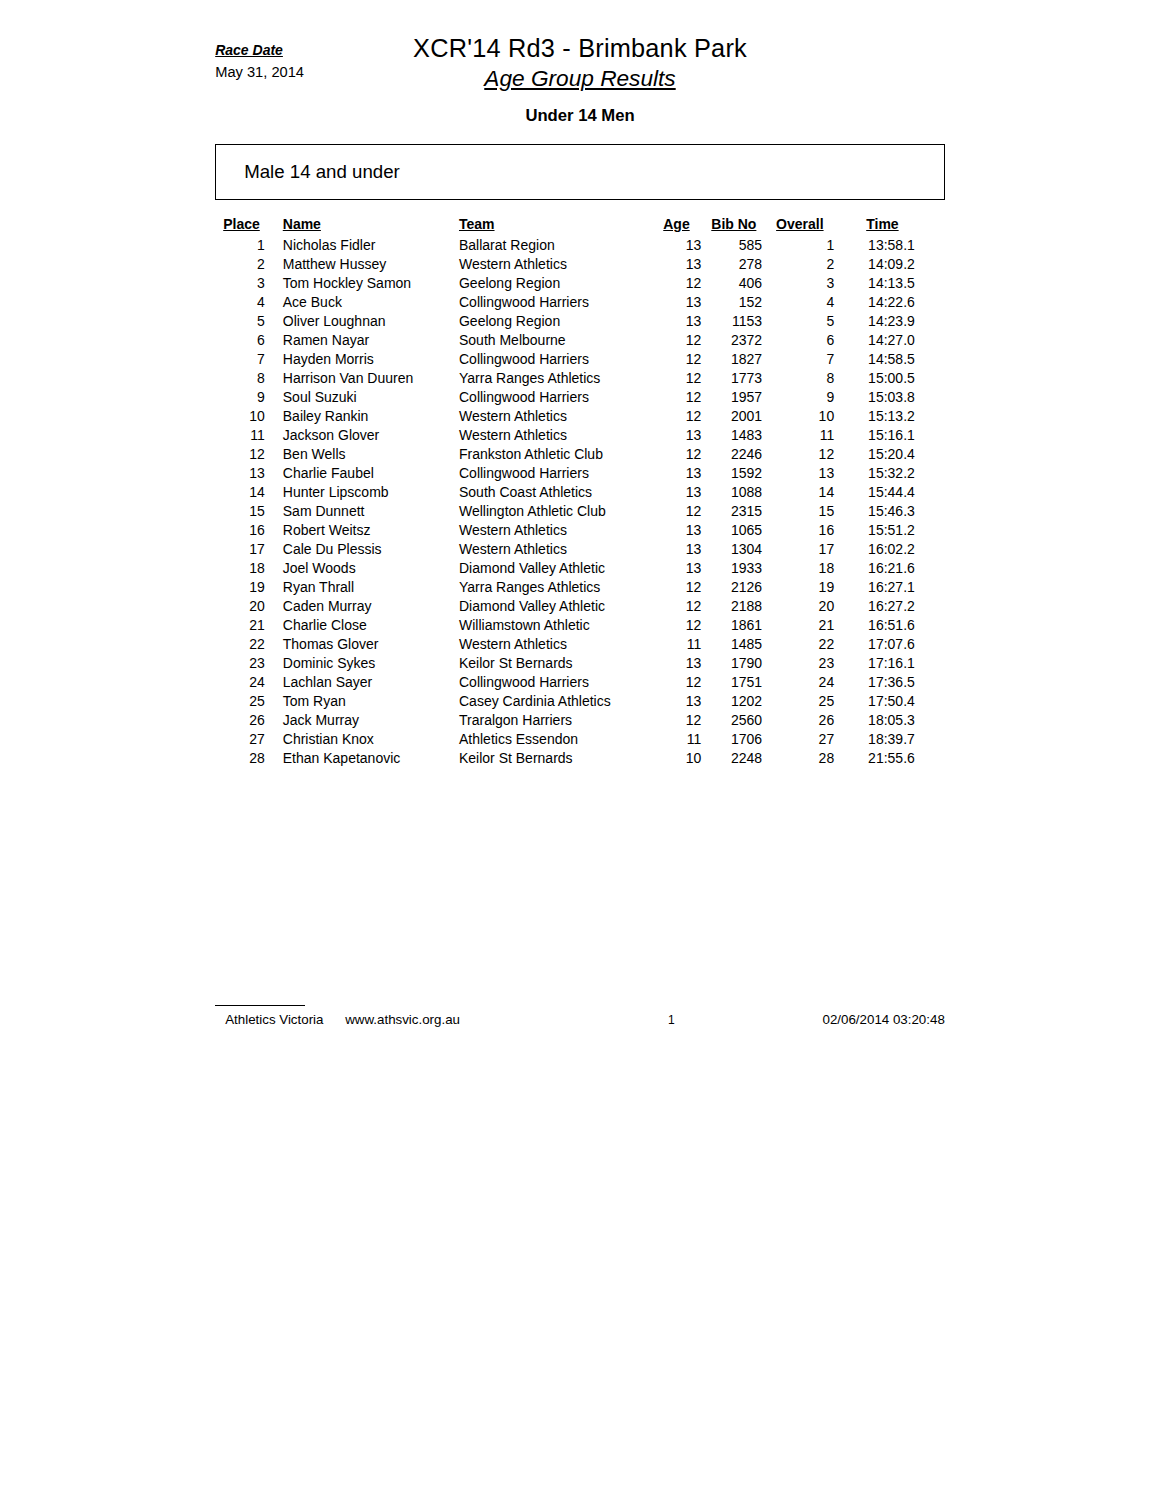Race Date May 31, 2014
XCR'14 Rd3 - Brimbank Park
Age Group Results
Under 14 Men
Male 14 and under
| Place | Name | Team | Age | Bib No | Overall | Time |
| --- | --- | --- | --- | --- | --- | --- |
| 1 | Nicholas Fidler | Ballarat Region | 13 | 585 | 1 | 13:58.1 |
| 2 | Matthew Hussey | Western Athletics | 13 | 278 | 2 | 14:09.2 |
| 3 | Tom Hockley Samon | Geelong Region | 12 | 406 | 3 | 14:13.5 |
| 4 | Ace Buck | Collingwood Harriers | 13 | 152 | 4 | 14:22.6 |
| 5 | Oliver Loughnan | Geelong Region | 13 | 1153 | 5 | 14:23.9 |
| 6 | Ramen Nayar | South Melbourne | 12 | 2372 | 6 | 14:27.0 |
| 7 | Hayden Morris | Collingwood Harriers | 12 | 1827 | 7 | 14:58.5 |
| 8 | Harrison Van Duuren | Yarra Ranges Athletics | 12 | 1773 | 8 | 15:00.5 |
| 9 | Soul Suzuki | Collingwood Harriers | 12 | 1957 | 9 | 15:03.8 |
| 10 | Bailey Rankin | Western Athletics | 12 | 2001 | 10 | 15:13.2 |
| 11 | Jackson Glover | Western Athletics | 13 | 1483 | 11 | 15:16.1 |
| 12 | Ben Wells | Frankston Athletic Club | 12 | 2246 | 12 | 15:20.4 |
| 13 | Charlie Faubel | Collingwood Harriers | 13 | 1592 | 13 | 15:32.2 |
| 14 | Hunter Lipscomb | South Coast Athletics | 13 | 1088 | 14 | 15:44.4 |
| 15 | Sam Dunnett | Wellington Athletic Club | 12 | 2315 | 15 | 15:46.3 |
| 16 | Robert Weitsz | Western Athletics | 13 | 1065 | 16 | 15:51.2 |
| 17 | Cale Du Plessis | Western Athletics | 13 | 1304 | 17 | 16:02.2 |
| 18 | Joel Woods | Diamond Valley Athletic | 13 | 1933 | 18 | 16:21.6 |
| 19 | Ryan Thrall | Yarra Ranges Athletics | 12 | 2126 | 19 | 16:27.1 |
| 20 | Caden Murray | Diamond Valley Athletic | 12 | 2188 | 20 | 16:27.2 |
| 21 | Charlie Close | Williamstown Athletic | 12 | 1861 | 21 | 16:51.6 |
| 22 | Thomas Glover | Western Athletics | 11 | 1485 | 22 | 17:07.6 |
| 23 | Dominic Sykes | Keilor St Bernards | 13 | 1790 | 23 | 17:16.1 |
| 24 | Lachlan Sayer | Collingwood Harriers | 12 | 1751 | 24 | 17:36.5 |
| 25 | Tom Ryan | Casey Cardinia Athletics | 13 | 1202 | 25 | 17:50.4 |
| 26 | Jack Murray | Traralgon Harriers | 12 | 2560 | 26 | 18:05.3 |
| 27 | Christian Knox | Athletics Essendon | 11 | 1706 | 27 | 18:39.7 |
| 28 | Ethan Kapetanovic | Keilor St Bernards | 10 | 2248 | 28 | 21:55.6 |
Athletics Victoria www.athsvic.org.au
1
02/06/2014 03:20:48